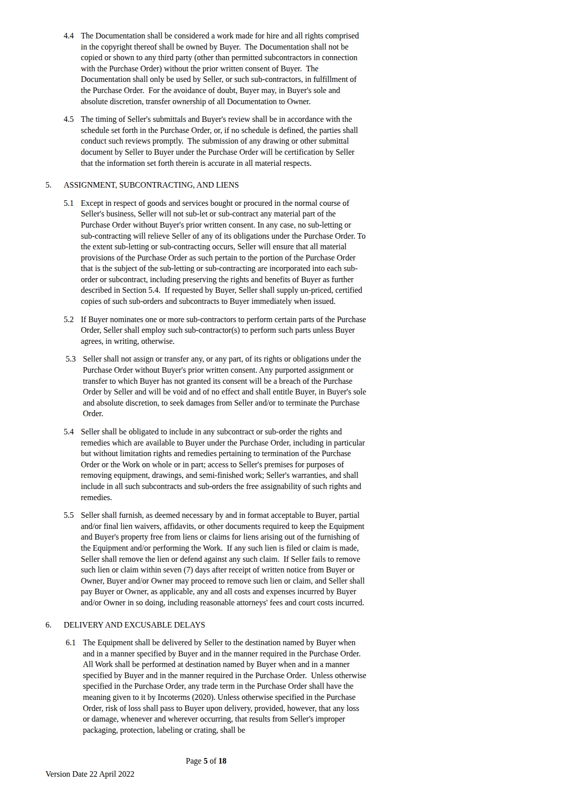4.4
The Documentation shall be considered a work made for hire and all rights comprised in the copyright thereof shall be owned by Buyer. The Documentation shall not be copied or shown to any third party (other than permitted subcontractors in connection with the Purchase Order) without the prior written consent of Buyer. The Documentation shall only be used by Seller, or such sub-contractors, in fulfillment of the Purchase Order. For the avoidance of doubt, Buyer may, in Buyer's sole and absolute discretion, transfer ownership of all Documentation to Owner.
4.5
The timing of Seller's submittals and Buyer's review shall be in accordance with the schedule set forth in the Purchase Order, or, if no schedule is defined, the parties shall conduct such reviews promptly. The submission of any drawing or other submittal document by Seller to Buyer under the Purchase Order will be certification by Seller that the information set forth therein is accurate in all material respects.
5. ASSIGNMENT, SUBCONTRACTING, AND LIENS
5.1
Except in respect of goods and services bought or procured in the normal course of Seller's business, Seller will not sub-let or sub-contract any material part of the Purchase Order without Buyer's prior written consent. In any case, no sub-letting or sub-contracting will relieve Seller of any of its obligations under the Purchase Order. To the extent sub-letting or sub-contracting occurs, Seller will ensure that all material provisions of the Purchase Order as such pertain to the portion of the Purchase Order that is the subject of the sub-letting or sub-contracting are incorporated into each sub-order or subcontract, including preserving the rights and benefits of Buyer as further described in Section 5.4. If requested by Buyer, Seller shall supply un-priced, certified copies of such sub-orders and subcontracts to Buyer immediately when issued.
5.2
If Buyer nominates one or more sub-contractors to perform certain parts of the Purchase Order, Seller shall employ such sub-contractor(s) to perform such parts unless Buyer agrees, in writing, otherwise.
5.3
Seller shall not assign or transfer any, or any part, of its rights or obligations under the Purchase Order without Buyer's prior written consent. Any purported assignment or transfer to which Buyer has not granted its consent will be a breach of the Purchase Order by Seller and will be void and of no effect and shall entitle Buyer, in Buyer's sole and absolute discretion, to seek damages from Seller and/or to terminate the Purchase Order.
5.4
Seller shall be obligated to include in any subcontract or sub-order the rights and remedies which are available to Buyer under the Purchase Order, including in particular but without limitation rights and remedies pertaining to termination of the Purchase Order or the Work on whole or in part; access to Seller's premises for purposes of removing equipment, drawings, and semi-finished work; Seller's warranties, and shall include in all such subcontracts and sub-orders the free assignability of such rights and remedies.
5.5
Seller shall furnish, as deemed necessary by and in format acceptable to Buyer, partial and/or final lien waivers, affidavits, or other documents required to keep the Equipment and Buyer's property free from liens or claims for liens arising out of the furnishing of the Equipment and/or performing the Work. If any such lien is filed or claim is made, Seller shall remove the lien or defend against any such claim. If Seller fails to remove such lien or claim within seven (7) days after receipt of written notice from Buyer or Owner, Buyer and/or Owner may proceed to remove such lien or claim, and Seller shall pay Buyer or Owner, as applicable, any and all costs and expenses incurred by Buyer and/or Owner in so doing, including reasonable attorneys' fees and court costs incurred.
6. DELIVERY AND EXCUSABLE DELAYS
6.1
The Equipment shall be delivered by Seller to the destination named by Buyer when and in a manner specified by Buyer and in the manner required in the Purchase Order. All Work shall be performed at destination named by Buyer when and in a manner specified by Buyer and in the manner required in the Purchase Order. Unless otherwise specified in the Purchase Order, any trade term in the Purchase Order shall have the meaning given to it by Incoterms (2020). Unless otherwise specified in the Purchase Order, risk of loss shall pass to Buyer upon delivery, provided, however, that any loss or damage, whenever and wherever occurring, that results from Seller's improper packaging, protection, labeling or crating, shall be
Page 5 of 18
Version Date 22 April 2022